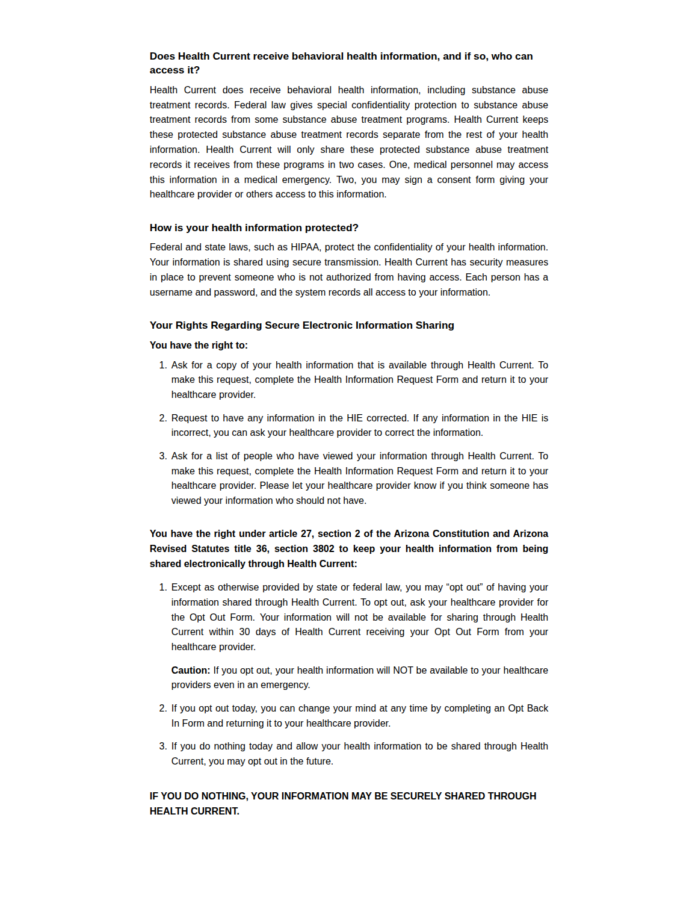Does Health Current receive behavioral health information, and if so, who can access it?
Health Current does receive behavioral health information, including substance abuse treatment records. Federal law gives special confidentiality protection to substance abuse treatment records from some substance abuse treatment programs. Health Current keeps these protected substance abuse treatment records separate from the rest of your health information. Health Current will only share these protected substance abuse treatment records it receives from these programs in two cases. One, medical personnel may access this information in a medical emergency. Two, you may sign a consent form giving your healthcare provider or others access to this information.
How is your health information protected?
Federal and state laws, such as HIPAA, protect the confidentiality of your health information. Your information is shared using secure transmission. Health Current has security measures in place to prevent someone who is not authorized from having access. Each person has a username and password, and the system records all access to your information.
Your Rights Regarding Secure Electronic Information Sharing
You have the right to:
Ask for a copy of your health information that is available through Health Current. To make this request, complete the Health Information Request Form and return it to your healthcare provider.
Request to have any information in the HIE corrected. If any information in the HIE is incorrect, you can ask your healthcare provider to correct the information.
Ask for a list of people who have viewed your information through Health Current. To make this request, complete the Health Information Request Form and return it to your healthcare provider. Please let your healthcare provider know if you think someone has viewed your information who should not have.
You have the right under article 27, section 2 of the Arizona Constitution and Arizona Revised Statutes title 36, section 3802 to keep your health information from being shared electronically through Health Current:
Except as otherwise provided by state or federal law, you may “opt out” of having your information shared through Health Current. To opt out, ask your healthcare provider for the Opt Out Form. Your information will not be available for sharing through Health Current within 30 days of Health Current receiving your Opt Out Form from your healthcare provider.
Caution: If you opt out, your health information will NOT be available to your healthcare providers even in an emergency.
If you opt out today, you can change your mind at any time by completing an Opt Back In Form and returning it to your healthcare provider.
If you do nothing today and allow your health information to be shared through Health Current, you may opt out in the future.
IF YOU DO NOTHING, YOUR INFORMATION MAY BE SECURELY SHARED THROUGH HEALTH CURRENT.